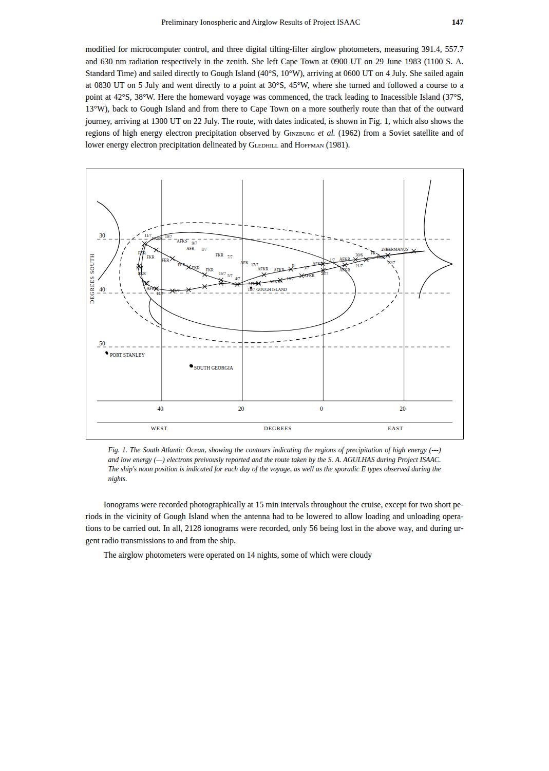Preliminary Ionospheric and Airglow Results of Project ISAAC 147
modified for microcomputer control, and three digital tilting-filter airglow photometers, measuring 391.4, 557.7 and 630 nm radiation respectively in the zenith. She left Cape Town at 0900 UT on 29 June 1983 (1100 S. A. Standard Time) and sailed directly to Gough Island (40°S, 10°W), arriving at 0600 UT on 4 July. She sailed again at 0830 UT on 5 July and went directly to a point at 30°S, 45°W, where she turned and followed a course to a point at 42°S, 38°W. Here the homeward voyage was commenced, the track leading to Inacessible Island (37°S, 13°W), back to Gough Island and from there to Cape Town on a more southerly route than that of the outward journey, arriving at 1300 UT on 22 July. The route, with dates indicated, is shown in Fig. 1, which also shows the regions of high energy electron precipitation observed by Ginzburg et al. (1962) from a Soviet satellite and of lower energy electron precipitation delineated by Gledhill and Hoffman (1981).
30 40 50 40 20 0 20 WEST DEGREES EAST DEGREES SOUTH 11/7 FKRS 10/7 AFKS 9/7 AFR 8/7 FKR 7/7 AFK 17/7 AFKR AFKR R 3/7 AFKR 1/7 AFKR 30/6 FR 29/6 HERMANUS FKR 22/7 21/7 AFKR 20/7 AFKR 19/7 AFKRS AFKRS 4/7 5/7 16/7 FKR FKR FER FER FKR FKR 12/7 FKR 13/7 AFKR 14/7 15/7 18/7 GOUGH ISLAND PORT STANLEY SOUTH GEORGIA
Fig. 1. The South Atlantic Ocean, showing the contours indicating the regions of precipitation of high energy (---) and low energy (—) electrons preivously reported and the route taken by the S. A. AGULHAS during Project ISAAC. The ship's noon position is indicated for each day of the voyage, as well as the sporadic E types observed during the nights.
Ionograms were recorded photographically at 15 min intervals throughout the cruise, except for two short periods in the vicinity of Gough Island when the antenna had to be lowered to allow loading and unloading operations to be carried out. In all, 2128 ionograms were recorded, only 56 being lost in the above way, and during urgent radio transmissions to and from the ship.
The airglow photometers were operated on 14 nights, some of which were cloudy